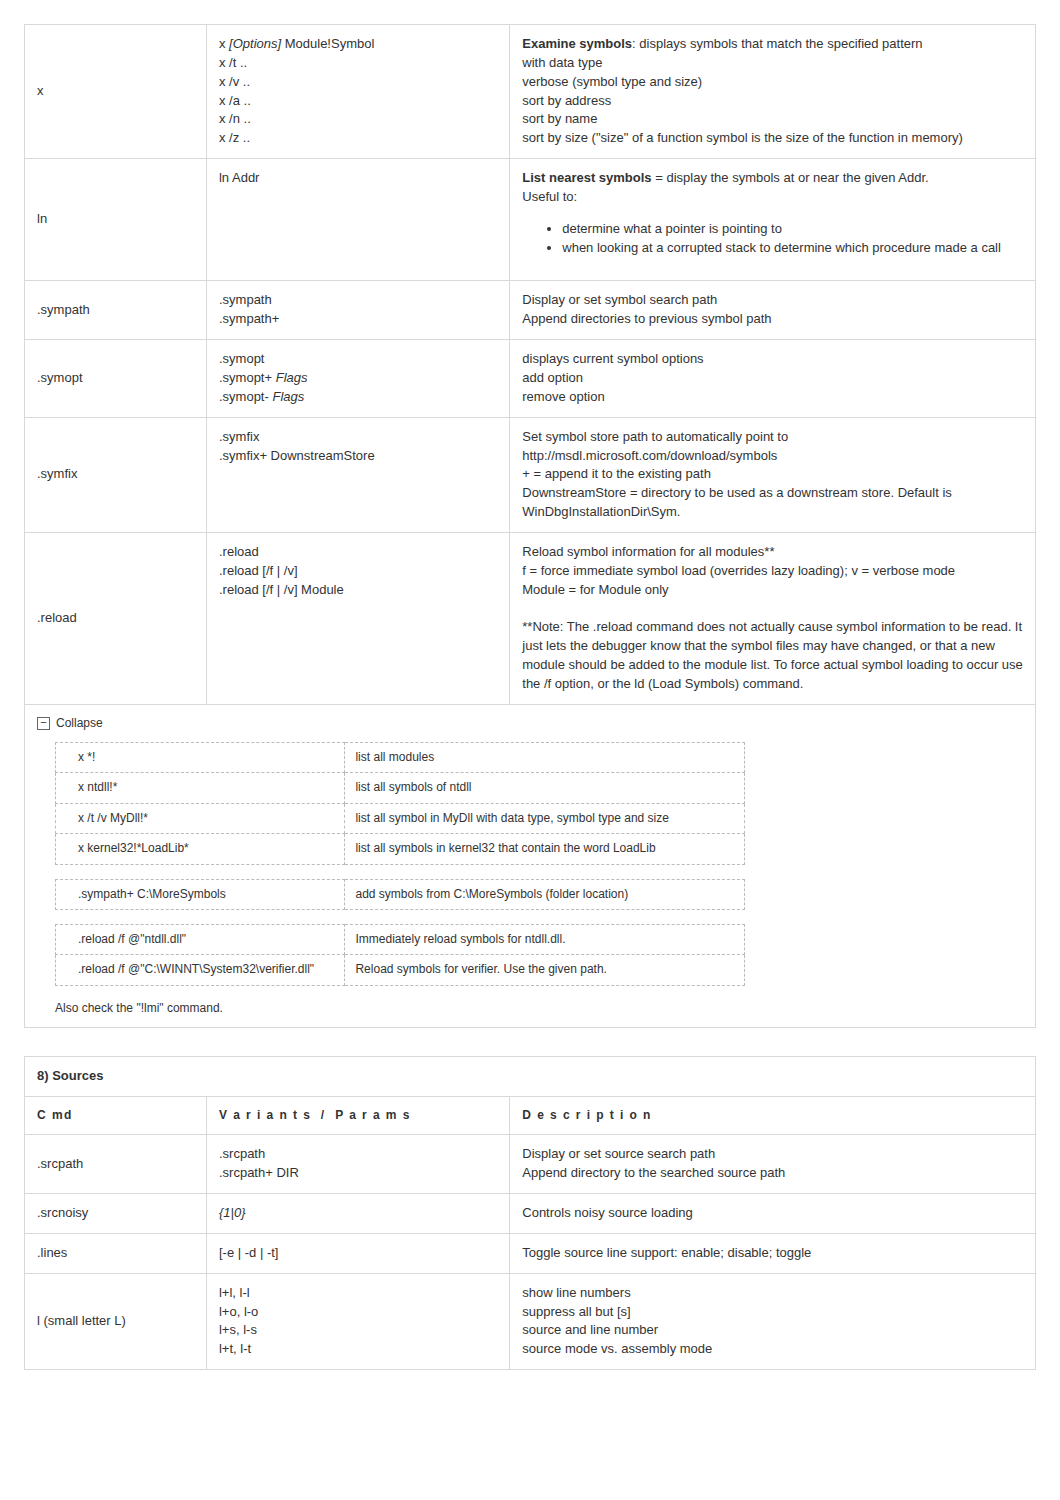| x | x [Options] Module!Symbol x /t .. x /v .. x /a .. x /n .. x /z .. | Examine symbols : displays symbols that match the specified pattern with data type verbose (symbol type and size) sort by address sort by name sort by size ("size" of a function symbol is the size of the function in memory) |
| ln | ln Addr | List nearest symbols = display the symbols at or near the given Addr. Useful to: determine what a pointer is pointing to when looking at a corrupted stack to determine which procedure made a call |
| .sympath | .sympath .sympath+ | Display or set symbol search path Append directories to previous symbol path |
| .symopt | .symopt .symopt+ Flags .symopt- Flags | displays current symbol options add option remove option |
| .symfix | .symfix .symfix+ DownstreamStore | Set symbol store path to automatically point to http://msdl.microsoft.com/download/symbols + = append it to the existing path DownstreamStore = directory to be used as a downstream store. Default is WinDbgInstallationDir\Sym. |
| .reload | .reload .reload [/f / /v] .reload [/f / /v] Module | Reload symbol information for all modules** f = force immediate symbol load (overrides lazy loading); v = verbose mode Module = for Module only **Note: The .reload command does not actually cause symbol information to be read. It just lets the debugger know that the symbol files may have changed, or that a new module should be added to the module list. To force actual symbol loading to occur use the /f option, or the ld (Load Symbols) command. |
| − Collapse / x *! / list all modules / / x ntdll!* / list all symbols of ntdll / / x /t /v MyDll!* / list all symbol in MyDll with data type, symbol type and size / / x kernel32!*LoadLib* / list all symbols in kernel32 that contain the word LoadLib / / .sympath+ C:\MoreSymbols / add symbols from C:\MoreSymbols (folder location) / / .reload /f @"ntdll.dll" / Immediately reload symbols for ntdll.dll. / / .reload /f @"C:\WINNT\System32\verifier.dll" / Reload symbols for verifier. Use the given path. / Also check the "!lmi" command. |
| 8) Sources |
| C md | V a r i a n t s / P a r a m s | D e s c r i p t i o n |
| .srcpath | .srcpath .srcpath+ DIR | Display or set source search path Append directory to the searched source path |
| .srcnoisy | {1/0} | Controls noisy source loading |
| .lines | [-e / -d / -t] | Toggle source line support: enable; disable; toggle |
| l (small letter L) | l+l, l-l l+o, l-o l+s, l-s l+t, l-t | show line numbers suppress all but [s] source and line number source mode vs. assembly mode |